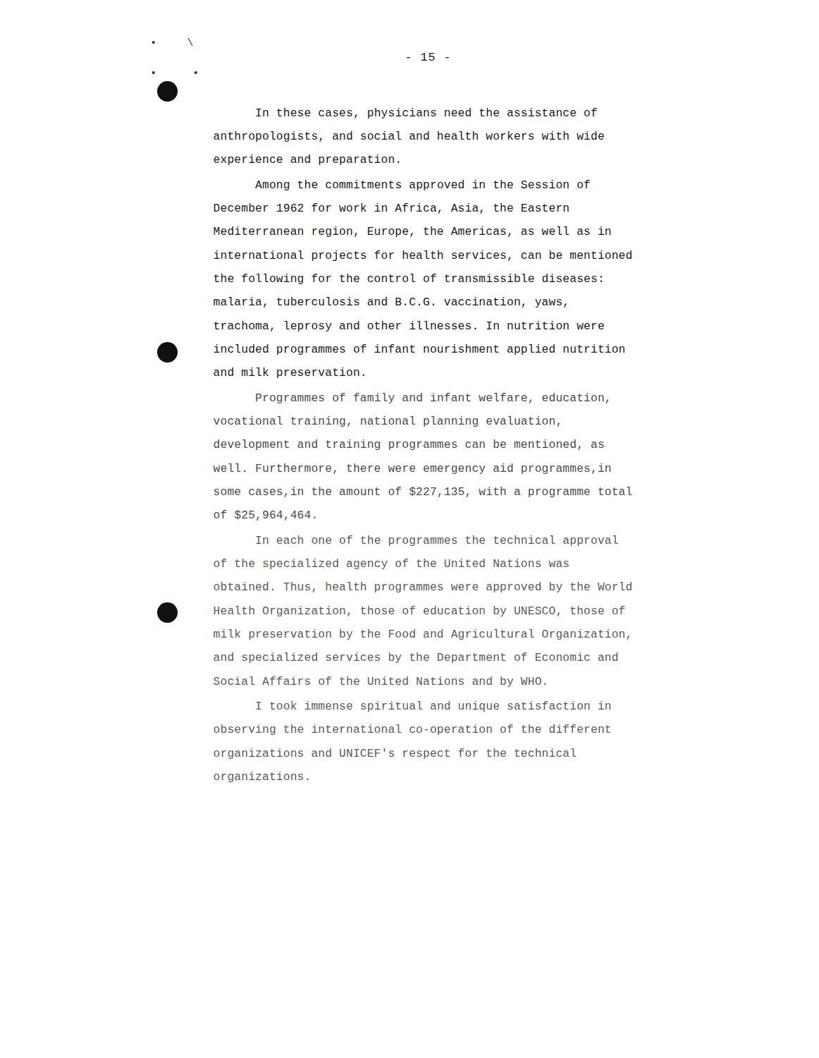• \
• •
- 15 -
In these cases, physicians need the assistance of anthropologists, and social and health workers with wide experience and preparation.
Among the commitments approved in the Session of December 1962 for work in Africa, Asia, the Eastern Mediterranean region, Europe, the Americas, as well as in international projects for health services, can be mentioned the following for the control of transmissible diseases: malaria, tuberculosis and B.C.G. vaccination, yaws, trachoma, leprosy and other illnesses. In nutrition were included programmes of infant nourishment applied nutrition and milk preservation.
Programmes of family and infant welfare, education, vocational training, national planning evaluation, development and training programmes can be mentioned, as well. Furthermore, there were emergency aid programmes,in some cases,in the amount of $227,135, with a programme total of $25,964,464.
In each one of the programmes the technical approval of the specialized agency of the United Nations was obtained. Thus, health programmes were approved by the World Health Organization, those of education by UNESCO, those of milk preservation by the Food and Agricultural Organization, and specialized services by the Department of Economic and Social Affairs of the United Nations and by WHO.
I took immense spiritual and unique satisfaction in observing the international co-operation of the different organizations and UNICEF's respect for the technical organizations.